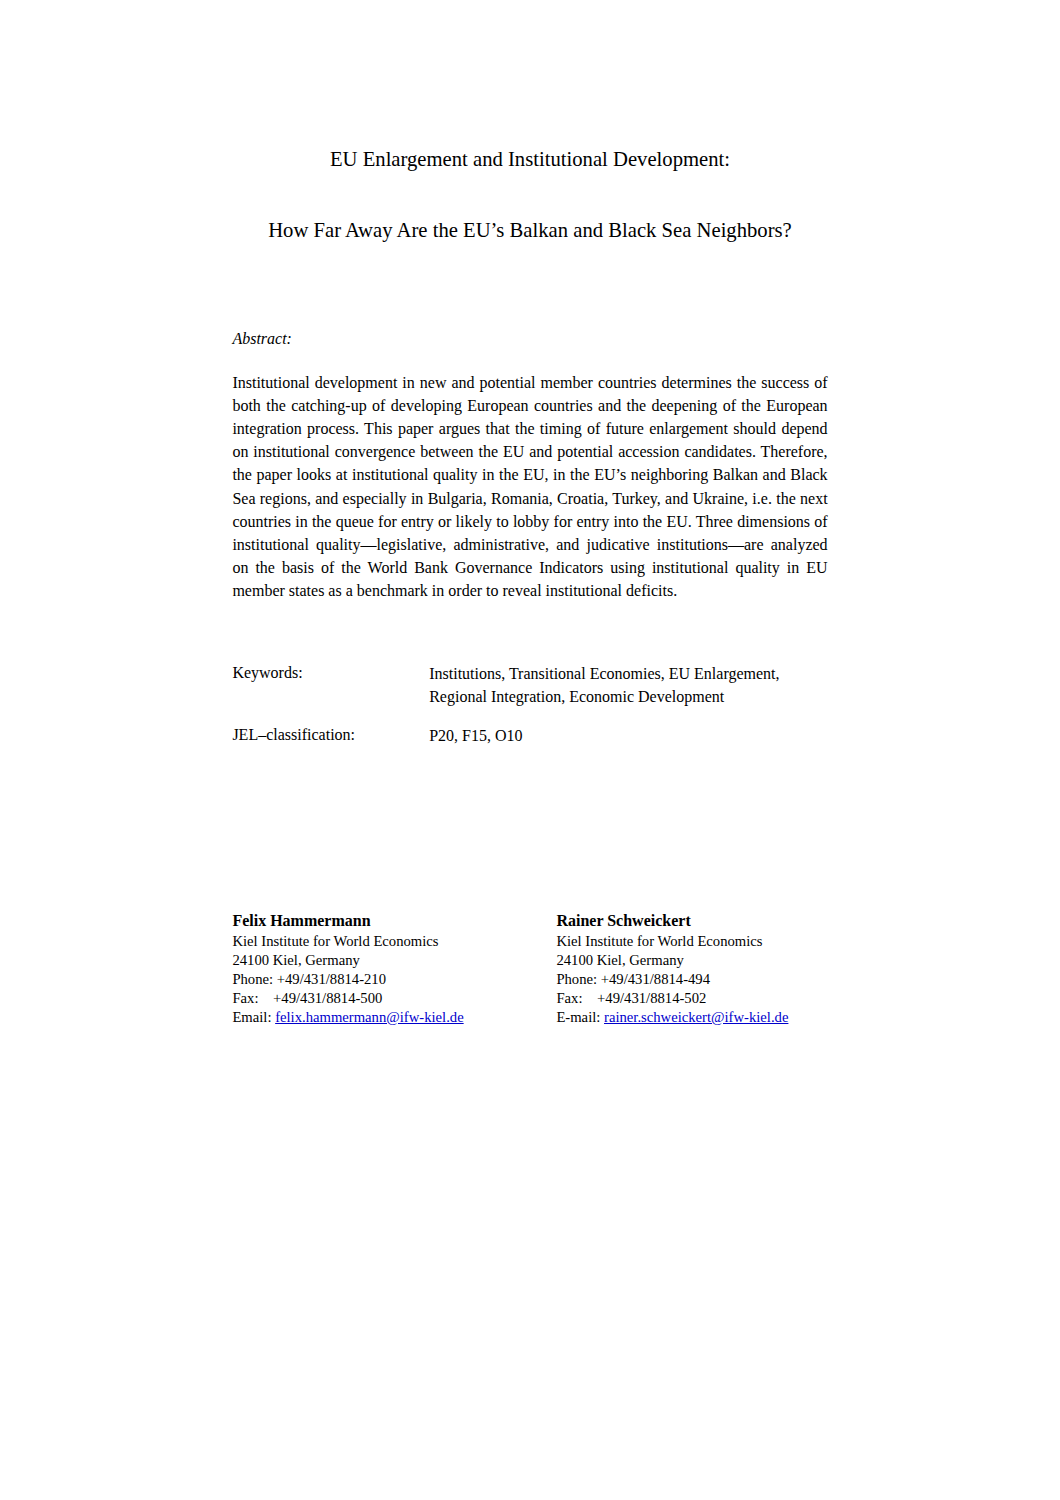EU Enlargement and Institutional Development: How Far Away Are the EU’s Balkan and Black Sea Neighbors?
Abstract:
Institutional development in new and potential member countries determines the success of both the catching-up of developing European countries and the deepening of the European integration process. This paper argues that the timing of future enlargement should depend on institutional convergence between the EU and potential accession candidates. Therefore, the paper looks at institutional quality in the EU, in the EU’s neighboring Balkan and Black Sea regions, and especially in Bulgaria, Romania, Croatia, Turkey, and Ukraine, i.e. the next countries in the queue for entry or likely to lobby for entry into the EU. Three dimensions of institutional quality—legislative, administrative, and judicative institutions—are analyzed on the basis of the World Bank Governance Indicators using institutional quality in EU member states as a benchmark in order to reveal institutional deficits.
| Keywords: | Institutions, Transitional Economies, EU Enlargement, Regional Integration, Economic Development |
| JEL–classification: | P20, F15, O10 |
Felix Hammermann
Kiel Institute for World Economics
24100 Kiel, Germany
Phone: +49/431/8814-210
Fax: +49/431/8814-500
Email: felix.hammermann@ifw-kiel.de
Rainer Schweickert
Kiel Institute for World Economics
24100 Kiel, Germany
Phone: +49/431/8814-494
Fax: +49/431/8814-502
E-mail: rainer.schweickert@ifw-kiel.de